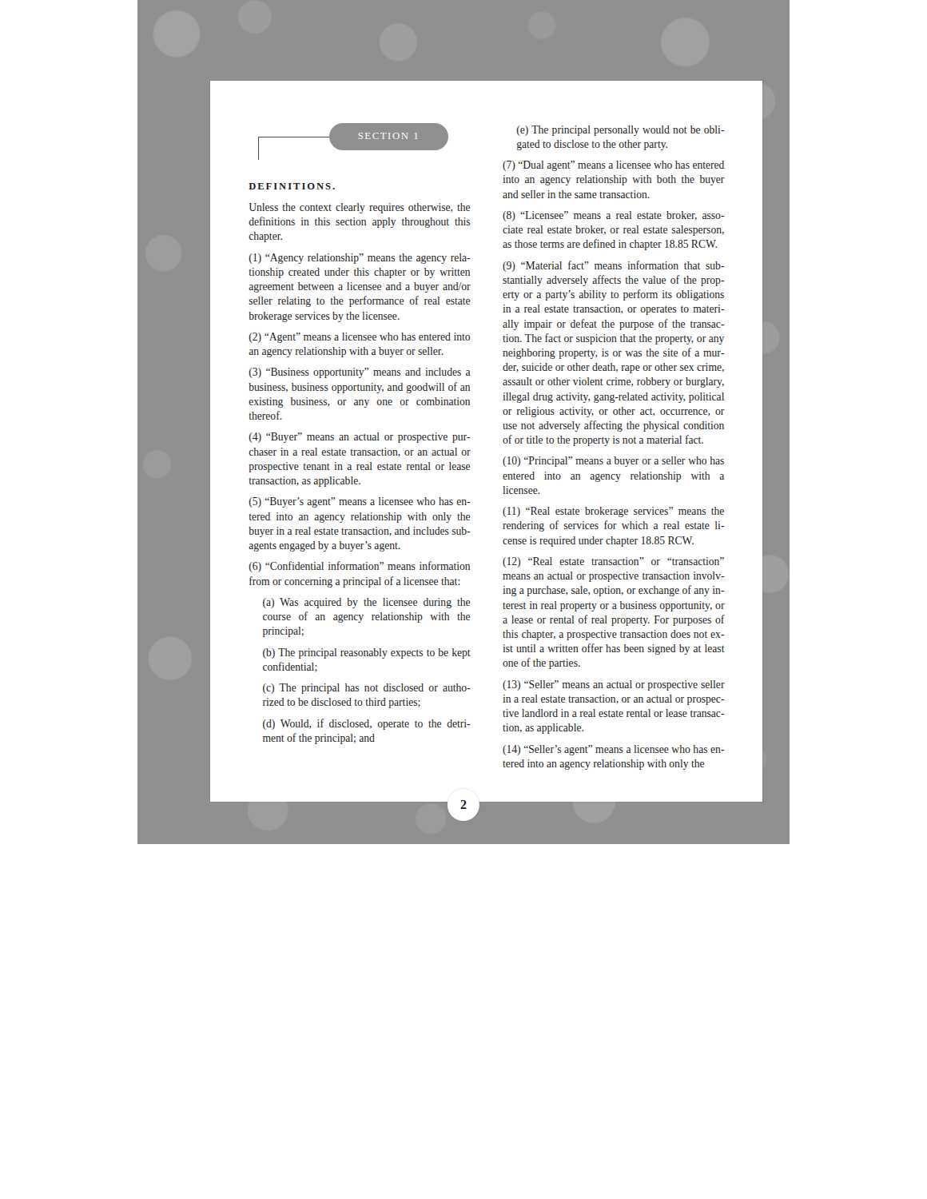Section 1
Definitions.
Unless the context clearly requires otherwise, the definitions in this section apply throughout this chapter.
(1) “Agency relationship” means the agency relationship created under this chapter or by written agreement between a licensee and a buyer and/or seller relating to the performance of real estate brokerage services by the licensee.
(2) “Agent” means a licensee who has entered into an agency relationship with a buyer or seller.
(3) “Business opportunity” means and includes a business, business opportunity, and goodwill of an existing business, or any one or combination thereof.
(4) “Buyer” means an actual or prospective purchaser in a real estate transaction, or an actual or prospective tenant in a real estate rental or lease transaction, as applicable.
(5) “Buyer’s agent” means a licensee who has entered into an agency relationship with only the buyer in a real estate transaction, and includes sub-agents engaged by a buyer’s agent.
(6) “Confidential information” means information from or concerning a principal of a licensee that:
(a) Was acquired by the licensee during the course of an agency relationship with the principal;
(b) The principal reasonably expects to be kept confidential;
(c) The principal has not disclosed or authorized to be disclosed to third parties;
(d) Would, if disclosed, operate to the detriment of the principal; and
(e) The principal personally would not be obligated to disclose to the other party.
(7) “Dual agent” means a licensee who has entered into an agency relationship with both the buyer and seller in the same transaction.
(8) “Licensee” means a real estate broker, associate real estate broker, or real estate salesperson, as those terms are defined in chapter 18.85 RCW.
(9) “Material fact” means information that substantially adversely affects the value of the property or a party’s ability to perform its obligations in a real estate transaction, or operates to materially impair or defeat the purpose of the transaction. The fact or suspicion that the property, or any neighboring property, is or was the site of a murder, suicide or other death, rape or other sex crime, assault or other violent crime, robbery or burglary, illegal drug activity, gang-related activity, political or religious activity, or other act, occurrence, or use not adversely affecting the physical condition of or title to the property is not a material fact.
(10) “Principal” means a buyer or a seller who has entered into an agency relationship with a licensee.
(11) “Real estate brokerage services” means the rendering of services for which a real estate license is required under chapter 18.85 RCW.
(12) “Real estate transaction” or “transaction” means an actual or prospective transaction involving a purchase, sale, option, or exchange of any interest in real property or a business opportunity, or a lease or rental of real property. For purposes of this chapter, a prospective transaction does not exist until a written offer has been signed by at least one of the parties.
(13) “Seller” means an actual or prospective seller in a real estate transaction, or an actual or prospective landlord in a real estate rental or lease transaction, as applicable.
(14) “Seller’s agent” means a licensee who has entered into an agency relationship with only the
2